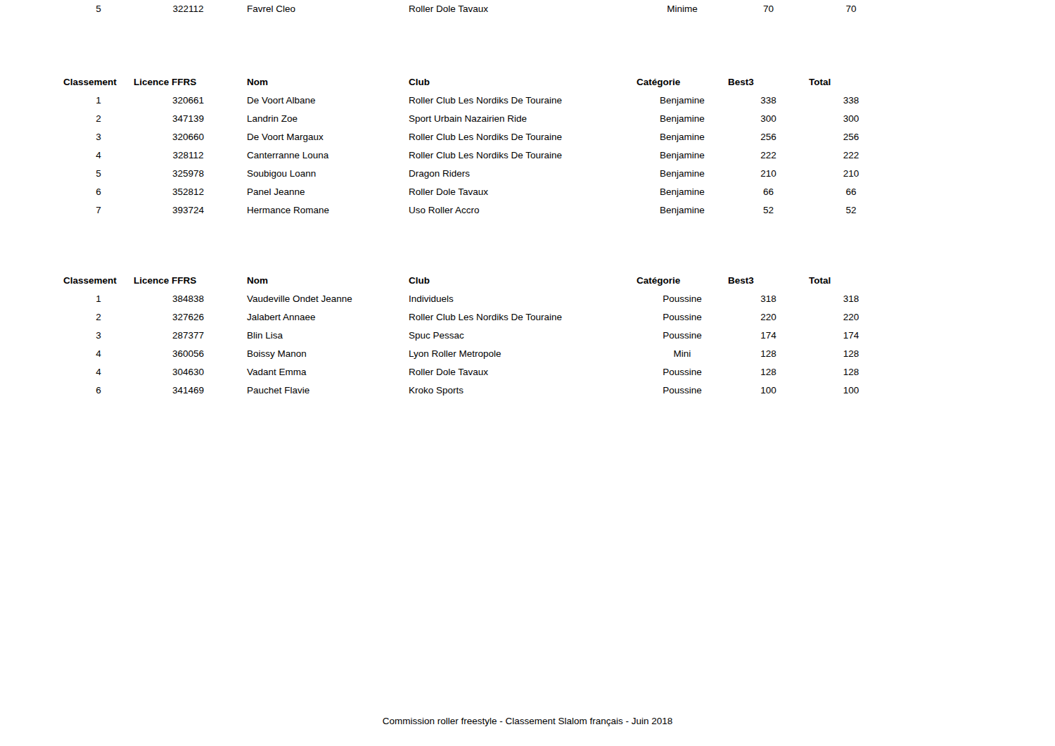| 5 | 322112 | Favrel Cleo | Roller Dole Tavaux | Minime | 70 | 70 |
| Classement | Licence FFRS | Nom | Club | Catégorie | Best3 | Total |
| --- | --- | --- | --- | --- | --- | --- |
| 1 | 320661 | De Voort Albane | Roller Club Les Nordiks De Touraine | Benjamine | 338 | 338 |
| 2 | 347139 | Landrin Zoe | Sport Urbain Nazairien Ride | Benjamine | 300 | 300 |
| 3 | 320660 | De Voort Margaux | Roller Club Les Nordiks De Touraine | Benjamine | 256 | 256 |
| 4 | 328112 | Canterranne Louna | Roller Club Les Nordiks De Touraine | Benjamine | 222 | 222 |
| 5 | 325978 | Soubigou Loann | Dragon Riders | Benjamine | 210 | 210 |
| 6 | 352812 | Panel Jeanne | Roller Dole Tavaux | Benjamine | 66 | 66 |
| 7 | 393724 | Hermance Romane | Uso Roller Accro | Benjamine | 52 | 52 |
| Classement | Licence FFRS | Nom | Club | Catégorie | Best3 | Total |
| --- | --- | --- | --- | --- | --- | --- |
| 1 | 384838 | Vaudeville Ondet Jeanne | Individuels | Poussine | 318 | 318 |
| 2 | 327626 | Jalabert Annaee | Roller Club Les Nordiks De Touraine | Poussine | 220 | 220 |
| 3 | 287377 | Blin Lisa | Spuc Pessac | Poussine | 174 | 174 |
| 4 | 360056 | Boissy Manon | Lyon Roller Metropole | Mini | 128 | 128 |
| 4 | 304630 | Vadant Emma | Roller Dole Tavaux | Poussine | 128 | 128 |
| 6 | 341469 | Pauchet Flavie | Kroko Sports | Poussine | 100 | 100 |
Commission roller freestyle - Classement Slalom français - Juin 2018